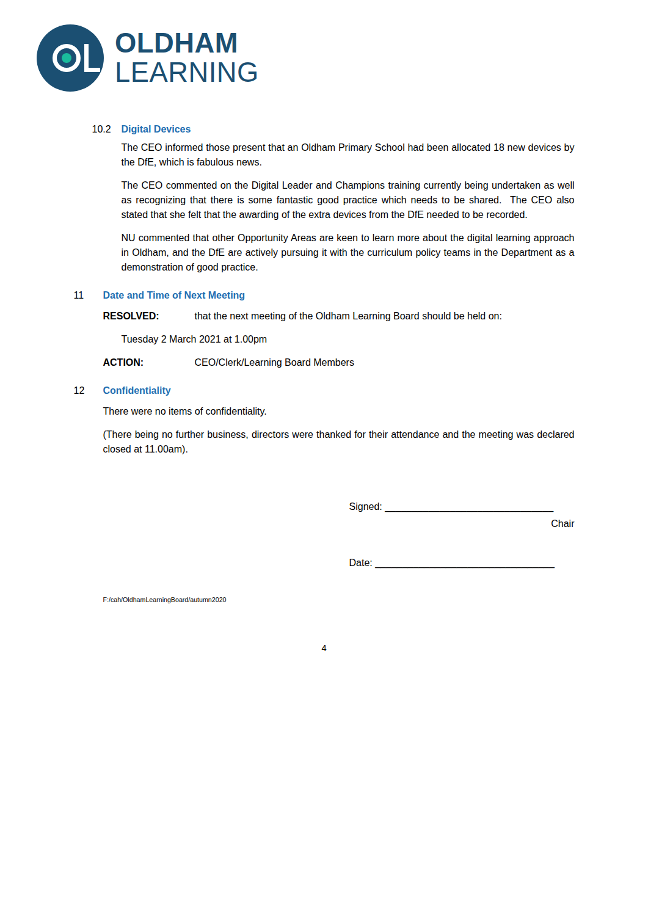OLDHAM
LEARNING
10.2
Digital Devices
The CEO informed those present that an Oldham Primary School had been allocated 18 new devices by the DfE, which is fabulous news.
The CEO commented on the Digital Leader and Champions training currently being undertaken as well as recognizing that there is some fantastic good practice which needs to be shared. The CEO also stated that she felt that the awarding of the extra devices from the DfE needed to be recorded.
NU commented that other Opportunity Areas are keen to learn more about the digital learning approach in Oldham, and the DfE are actively pursuing it with the curriculum policy teams in the Department as a demonstration of good practice.
11
Date and Time of Next Meeting
RESOLVED:
that the next meeting of the Oldham Learning Board should be held on:
Tuesday 2 March 2021 at 1.00pm
ACTION:
CEO/Clerk/Learning Board Members
12
Confidentiality
There were no items of confidentiality.
(There being no further business, directors were thanked for their attendance and the meeting was declared closed at 11.00am).
Signed: _______________________________
Chair
Date: _________________________________
F:/cah/OldhamLearningBoard/autumn2020
4